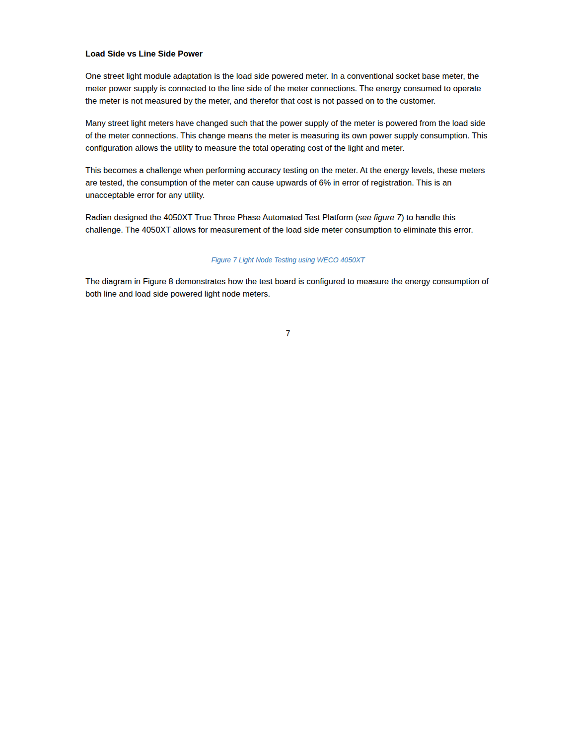Load Side vs Line Side Power
One street light module adaptation is the load side powered meter. In a conventional socket base meter, the meter power supply is connected to the line side of the meter connections. The energy consumed to operate the meter is not measured by the meter, and therefor that cost is not passed on to the customer.
Many street light meters have changed such that the power supply of the meter is powered from the load side of the meter connections. This change means the meter is measuring its own power supply consumption. This configuration allows the utility to measure the total operating cost of the light and meter.
This becomes a challenge when performing accuracy testing on the meter. At the energy levels, these meters are tested, the consumption of the meter can cause upwards of 6% in error of registration. This is an unacceptable error for any utility.
Radian designed the 4050XT True Three Phase Automated Test Platform (see figure 7) to handle this challenge. The 4050XT allows for measurement of the load side meter consumption to eliminate this error.
Figure 7 Light Node Testing using WECO 4050XT
The diagram in Figure 8 demonstrates how the test board is configured to measure the energy consumption of both line and load side powered light node meters.
7